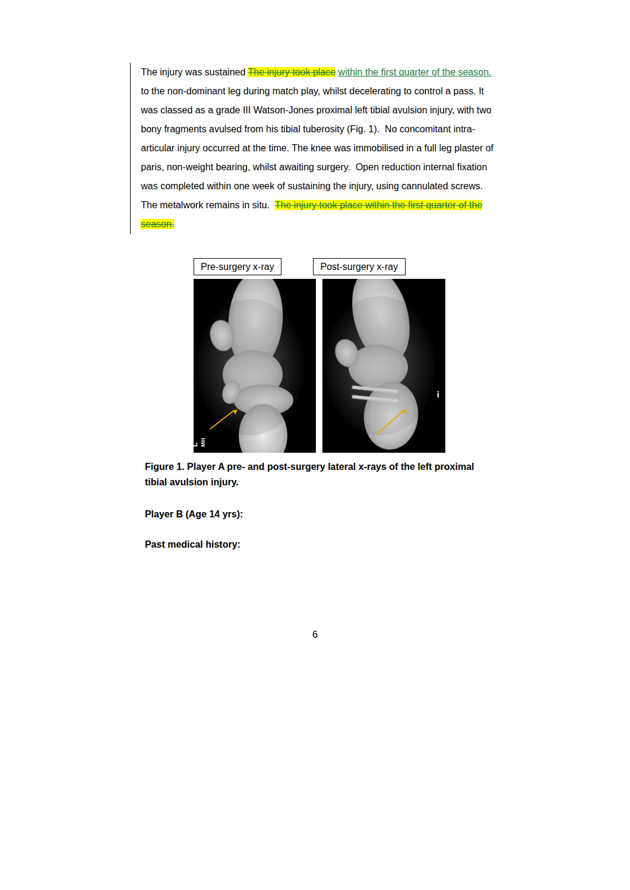The injury was sustained The injury took place within the first quarter of the season. to the non-dominant leg during match play, whilst decelerating to control a pass. It was classed as a grade III Watson-Jones proximal left tibial avulsion injury, with two bony fragments avulsed from his tibial tuberosity (Fig. 1). No concomitant intra-articular injury occurred at the time. The knee was immobilised in a full leg plaster of paris, non-weight bearing, whilst awaiting surgery. Open reduction internal fixation was completed within one week of sustaining the injury, using cannulated screws. The metalwork remains in situ. The injury took place within the first quarter of the season.
Pre-surgery x-ray
Post-surgery x-ray
L
MH
i
Figure 1. Player A pre- and post-surgery lateral x-rays of the left proximal tibial avulsion injury.
Player B (Age 14 yrs):
Past medical history:
6